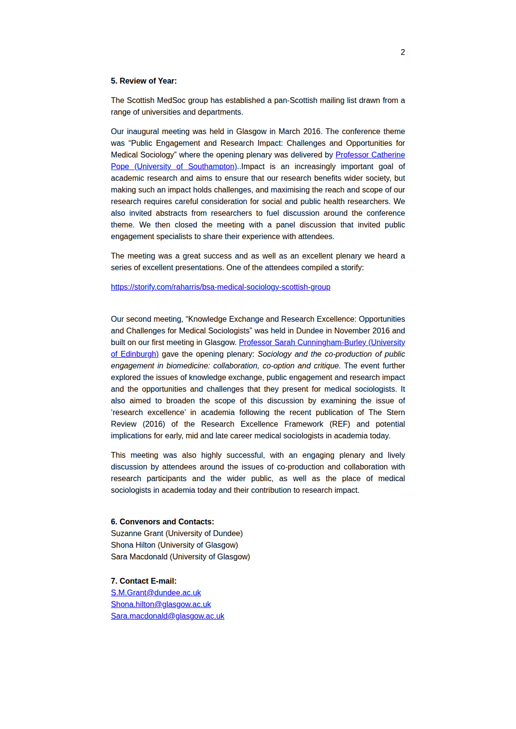2
5. Review of Year:
The Scottish MedSoc group has established a pan-Scottish mailing list drawn from a range of universities and departments.
Our inaugural meeting was held in Glasgow in March 2016. The conference theme was “Public Engagement and Research Impact: Challenges and Opportunities for Medical Sociology” where the opening plenary was delivered by Professor Catherine Pope (University of Southampton)..Impact is an increasingly important goal of academic research and aims to ensure that our research benefits wider society, but making such an impact holds challenges, and maximising the reach and scope of our research requires careful consideration for social and public health researchers. We also invited abstracts from researchers to fuel discussion around the conference theme. We then closed the meeting with a panel discussion that invited public engagement specialists to share their experience with attendees.
The meeting was a great success and as well as an excellent plenary we heard a series of excellent presentations. One of the attendees compiled a storify:
https://storify.com/raharris/bsa-medical-sociology-scottish-group
Our second meeting, “Knowledge Exchange and Research Excellence: Opportunities and Challenges for Medical Sociologists” was held in Dundee in November 2016 and built on our first meeting in Glasgow. Professor Sarah Cunningham-Burley (University of Edinburgh) gave the opening plenary: Sociology and the co-production of public engagement in biomedicine: collaboration, co-option and critique. The event further explored the issues of knowledge exchange, public engagement and research impact and the opportunities and challenges that they present for medical sociologists. It also aimed to broaden the scope of this discussion by examining the issue of ‘research excellence’ in academia following the recent publication of The Stern Review (2016) of the Research Excellence Framework (REF) and potential implications for early, mid and late career medical sociologists in academia today.
This meeting was also highly successful, with an engaging plenary and lively discussion by attendees around the issues of co-production and collaboration with research participants and the wider public, as well as the place of medical sociologists in academia today and their contribution to research impact.
6. Convenors and Contacts:
Suzanne Grant (University of Dundee)
Shona Hilton (University of Glasgow)
Sara Macdonald (University of Glasgow)
7. Contact E-mail:
S.M.Grant@dundee.ac.uk
Shona.hilton@glasgow.ac.uk
Sara.macdonald@glasgow.ac.uk